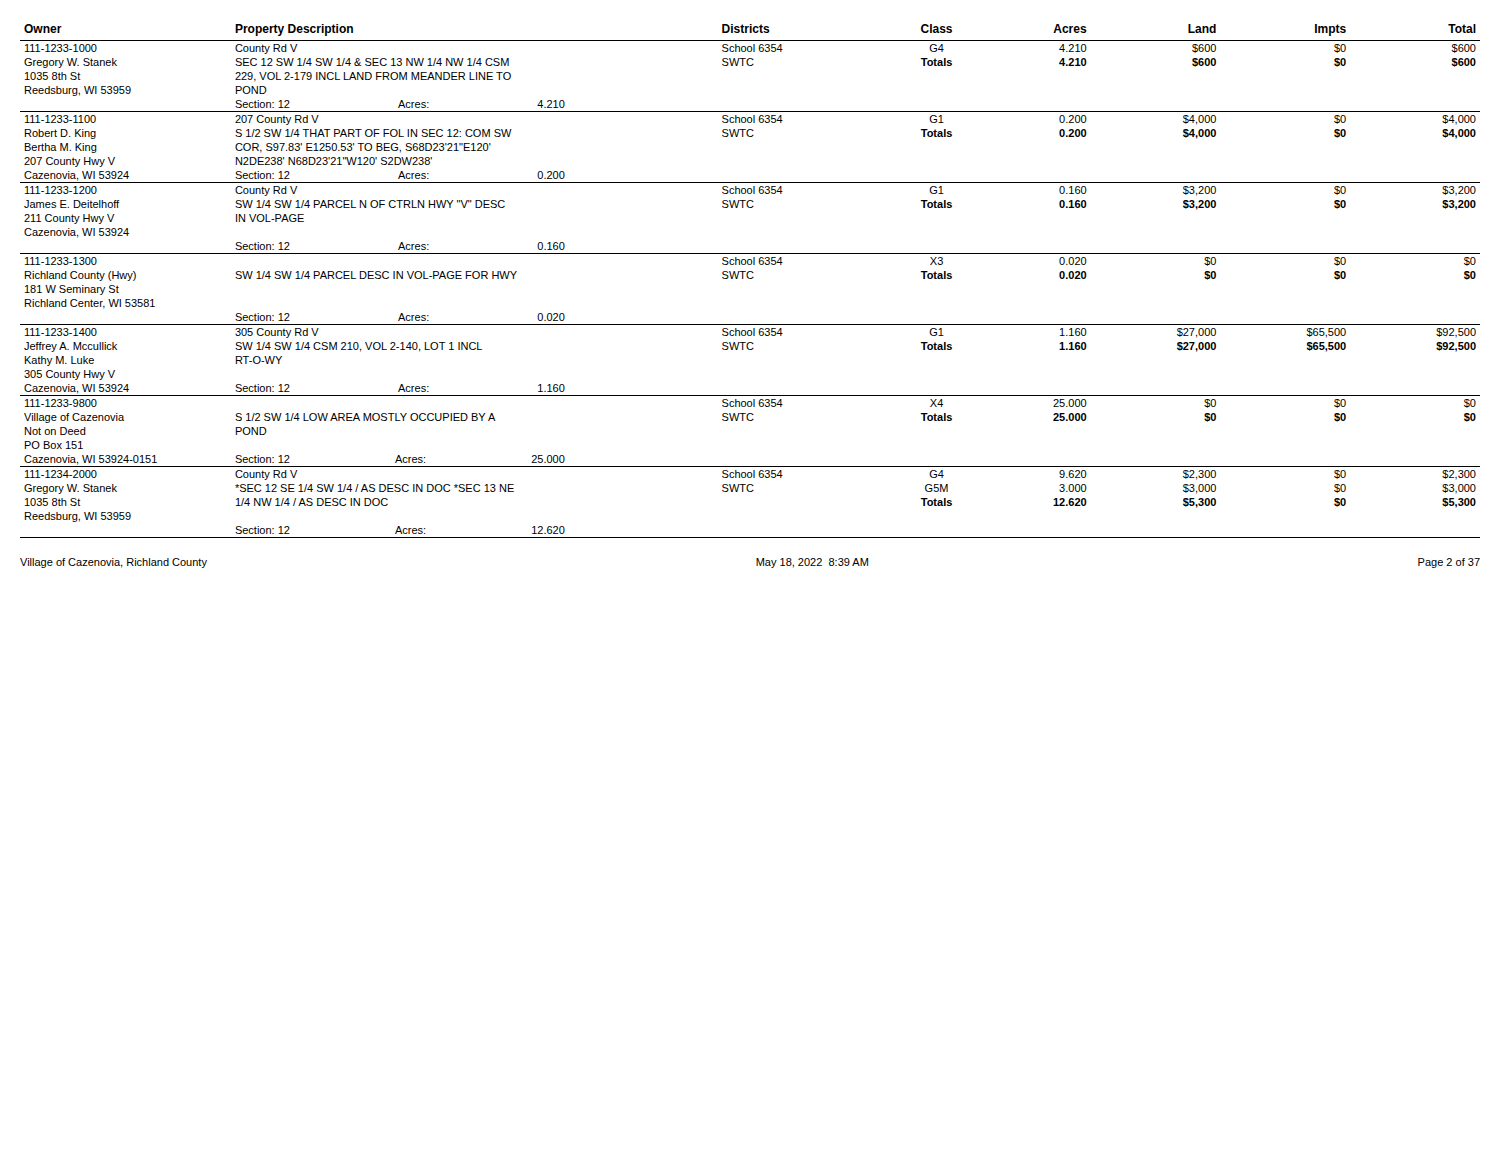| Owner | Property Description | Districts | Class | Acres | Land | Impts | Total |
| --- | --- | --- | --- | --- | --- | --- | --- |
| 111-1233-1000 | County Rd V | School 6354 | G4 | 4.210 | $600 | $0 | $600 |
| Gregory W. Stanek | SEC 12 SW 1/4 SW 1/4 & SEC 13 NW 1/4 NW 1/4 CSM | SWTC | Totals | 4.210 | $600 | $0 | $600 |
| 1035 8th St | 229, VOL 2-179 INCL LAND FROM MEANDER LINE TO | | | | | | |
| Reedsburg, WI 53959 | POND | | | | | | |
| | Section: 12 Acres: 4.210 | | | | | | |
| 111-1233-1100 | 207 County Rd V | School 6354 | G1 | 0.200 | $4,000 | $0 | $4,000 |
| Robert D. King | S 1/2 SW 1/4 THAT PART OF FOL IN SEC 12: COM SW | SWTC | Totals | 0.200 | $4,000 | $0 | $4,000 |
| Bertha M. King | COR, S97.83' E1250.53' TO BEG, S68D23'21"E120' | | | | | | |
| 207 County Hwy V | N2DE238' N68D23'21"W120' S2DW238' | | | | | | |
| Cazenovia, WI 53924 | Section: 12 Acres: 0.200 | | | | | | |
| 111-1233-1200 | County Rd V | School 6354 | G1 | 0.160 | $3,200 | $0 | $3,200 |
| James E. Deitelhoff | SW 1/4 SW 1/4 PARCEL N OF CTRLN HWY "V" DESC | SWTC | Totals | 0.160 | $3,200 | $0 | $3,200 |
| 211 County Hwy V | IN VOL-PAGE | | | | | | |
| Cazenovia, WI 53924 | | | | | | | |
| | Section: 12 Acres: 0.160 | | | | | | |
| 111-1233-1300 | | School 6354 | X3 | 0.020 | $0 | $0 | $0 |
| Richland County (Hwy) | SW 1/4 SW 1/4 PARCEL DESC IN VOL-PAGE FOR HWY | SWTC | Totals | 0.020 | $0 | $0 | $0 |
| 181 W Seminary St | | | | | | | |
| Richland Center, WI 53581 | | | | | | | |
| | Section: 12 Acres: 0.020 | | | | | | |
| 111-1233-1400 | 305 County Rd V | School 6354 | G1 | 1.160 | $27,000 | $65,500 | $92,500 |
| Jeffrey A. Mccullick | SW 1/4 SW 1/4 CSM 210, VOL 2-140, LOT 1 INCL | SWTC | Totals | 1.160 | $27,000 | $65,500 | $92,500 |
| Kathy M. Luke | RT-O-WY | | | | | | |
| 305 County Hwy V | | | | | | | |
| Cazenovia, WI 53924 | Section: 12 Acres: 1.160 | | | | | | |
| 111-1233-9800 | | School 6354 | X4 | 25.000 | $0 | $0 | $0 |
| Village of Cazenovia | S 1/2 SW 1/4 LOW AREA MOSTLY OCCUPIED BY A | SWTC | Totals | 25.000 | $0 | $0 | $0 |
| Not on Deed | POND | | | | | | |
| PO Box 151 | | | | | | | |
| Cazenovia, WI 53924-0151 | Section: 12 Acres: 25.000 | | | | | | |
| 111-1234-2000 | County Rd V | School 6354 | G4 | 9.620 | $2,300 | $0 | $2,300 |
| Gregory W. Stanek | *SEC 12 SE 1/4 SW 1/4 / AS DESC IN DOC *SEC 13 NE | SWTC | G5M | 3.000 | $3,000 | $0 | $3,000 |
| 1035 8th St | 1/4 NW 1/4 / AS DESC IN DOC | | Totals | 12.620 | $5,300 | $0 | $5,300 |
| Reedsburg, WI 53959 | | | | | | | |
| | Section: 12 Acres: 12.620 | | | | | | |
Village of Cazenovia, Richland County
May 18, 2022 8:39 AM
Page 2 of 37